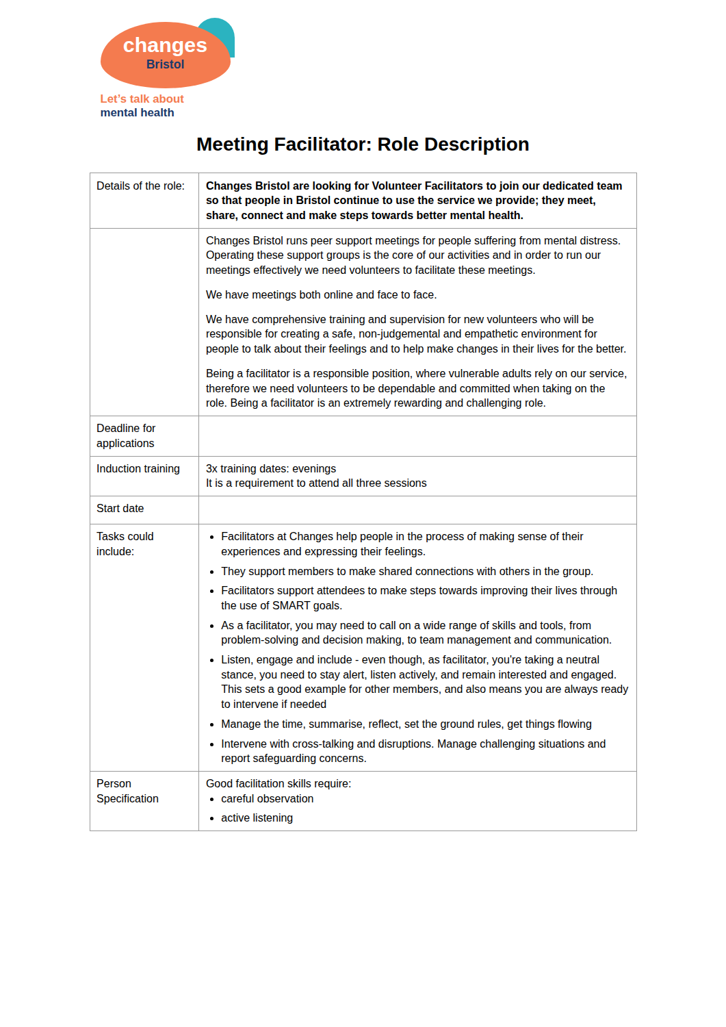changes Bristol
Let’s talk about mental health
Meeting Facilitator: Role Description
| Details of the role: | Changes Bristol are looking for Volunteer Facilitators to join our dedicated team so that people in Bristol continue to use the service we provide; they meet, share, connect and make steps towards better mental health. |
| | Changes Bristol runs peer support meetings for people suffering from mental distress. Operating these support groups is the core of our activities and in order to run our meetings effectively we need volunteers to facilitate these meetings. We have meetings both online and face to face. We have comprehensive training and supervision for new volunteers who will be responsible for creating a safe, non-judgemental and empathetic environment for people to talk about their feelings and to help make changes in their lives for the better. Being a facilitator is a responsible position, where vulnerable adults rely on our service, therefore we need volunteers to be dependable and committed when taking on the role. Being a facilitator is an extremely rewarding and challenging role. |
| Deadline for applications | |
| Induction training | 3x training dates: evenings It is a requirement to attend all three sessions |
| Start date | |
| Tasks could include: | Facilitators at Changes help people in the process of making sense of their experiences and expressing their feelings. They support members to make shared connections with others in the group. Facilitators support attendees to make steps towards improving their lives through the use of SMART goals. As a facilitator, you may need to call on a wide range of skills and tools, from problem-solving and decision making, to team management and communication. Listen, engage and include - even though, as facilitator, you're taking a neutral stance, you need to stay alert, listen actively, and remain interested and engaged. This sets a good example for other members, and also means you are always ready to intervene if needed Manage the time, summarise, reflect, set the ground rules, get things flowing Intervene with cross-talking and disruptions. Manage challenging situations and report safeguarding concerns. |
| Person Specification | Good facilitation skills require: careful observation active listening |